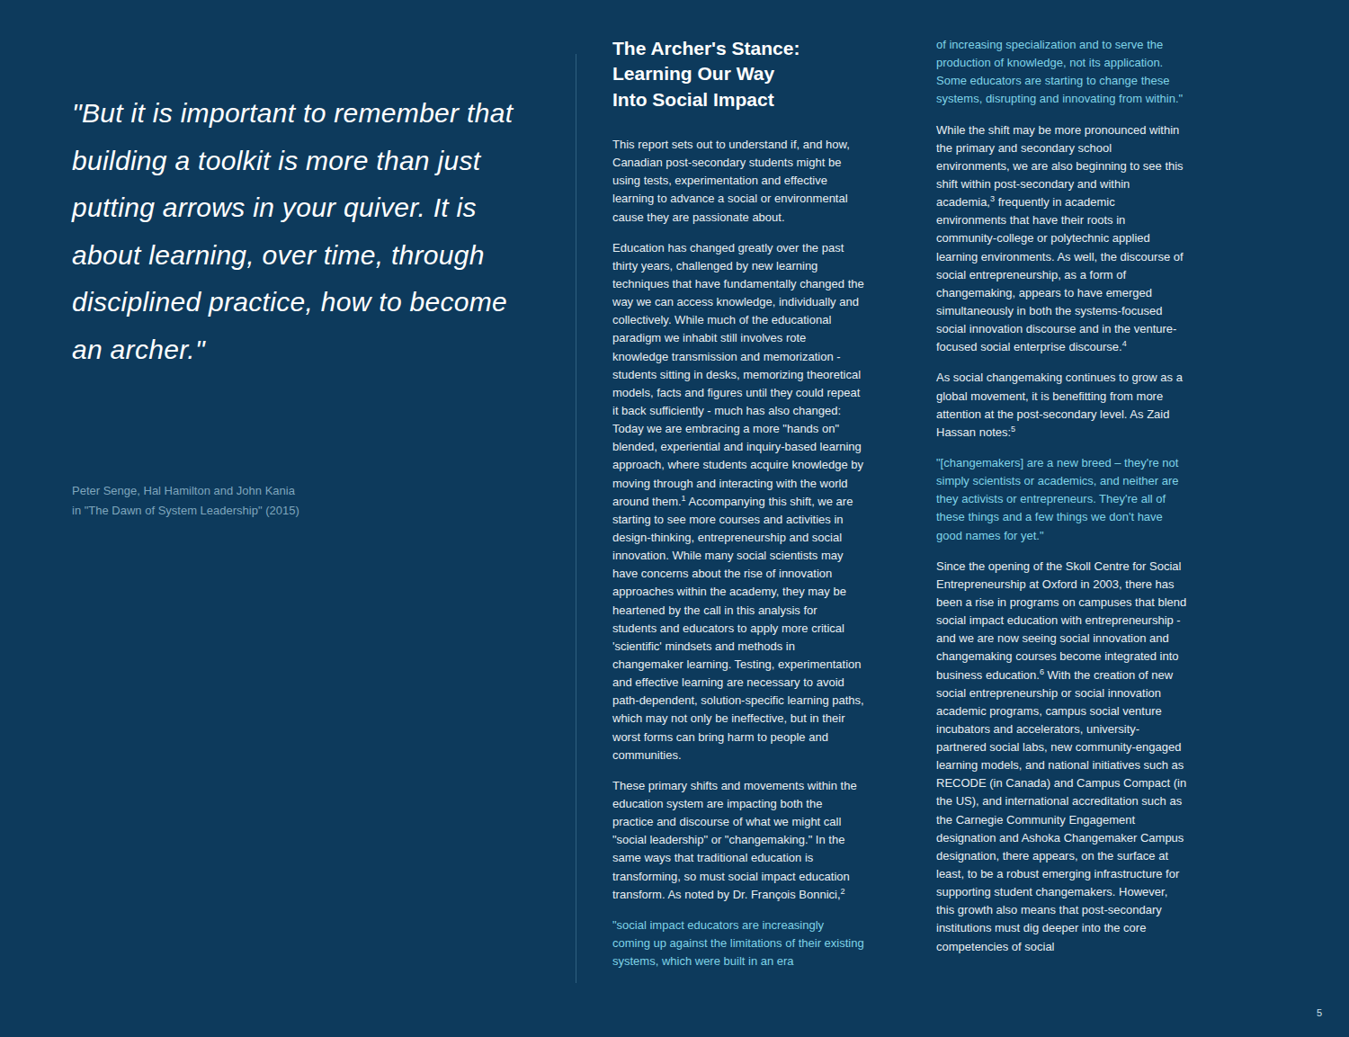"But it is important to remember that building a toolkit is more than just putting arrows in your quiver. It is about learning, over time, through disciplined practice, how to become an archer."
Peter Senge, Hal Hamilton and John Kania
in "The Dawn of System Leadership" (2015)
The Archer's Stance:
Learning Our Way
Into Social Impact
This report sets out to understand if, and how, Canadian post-secondary students might be using tests, experimentation and effective learning to advance a social or environmental cause they are passionate about.
Education has changed greatly over the past thirty years, challenged by new learning techniques that have fundamentally changed the way we can access knowledge, individually and collectively. While much of the educational paradigm we inhabit still involves rote knowledge transmission and memorization - students sitting in desks, memorizing theoretical models, facts and figures until they could repeat it back sufficiently - much has also changed: Today we are embracing a more "hands on" blended, experiential and inquiry-based learning approach, where students acquire knowledge by moving through and interacting with the world around them.1 Accompanying this shift, we are starting to see more courses and activities in design-thinking, entrepreneurship and social innovation. While many social scientists may have concerns about the rise of innovation approaches within the academy, they may be heartened by the call in this analysis for students and educators to apply more critical 'scientific' mindsets and methods in changemaker learning. Testing, experimentation and effective learning are necessary to avoid path-dependent, solution-specific learning paths, which may not only be ineffective, but in their worst forms can bring harm to people and communities.
These primary shifts and movements within the education system are impacting both the practice and discourse of what we might call "social leadership" or "changemaking." In the same ways that traditional education is transforming, so must social impact education transform. As noted by Dr. François Bonnici,2
"social impact educators are increasingly coming up against the limitations of their existing systems, which were built in an era
of increasing specialization and to serve the production of knowledge, not its application. Some educators are starting to change these systems, disrupting and innovating from within."
While the shift may be more pronounced within the primary and secondary school environments, we are also beginning to see this shift within post-secondary and within academia,3 frequently in academic environments that have their roots in community-college or polytechnic applied learning environments. As well, the discourse of social entrepreneurship, as a form of changemaking, appears to have emerged simultaneously in both the systems-focused social innovation discourse and in the venture-focused social enterprise discourse.4
As social changemaking continues to grow as a global movement, it is benefitting from more attention at the post-secondary level. As Zaid Hassan notes:5
"[changemakers] are a new breed – they're not simply scientists or academics, and neither are they activists or entrepreneurs. They're all of these things and a few things we don't have good names for yet."
Since the opening of the Skoll Centre for Social Entrepreneurship at Oxford in 2003, there has been a rise in programs on campuses that blend social impact education with entrepreneurship - and we are now seeing social innovation and changemaking courses become integrated into business education.6 With the creation of new social entrepreneurship or social innovation academic programs, campus social venture incubators and accelerators, university-partnered social labs, new community-engaged learning models, and national initiatives such as RECODE (in Canada) and Campus Compact (in the US), and international accreditation such as the Carnegie Community Engagement designation and Ashoka Changemaker Campus designation, there appears, on the surface at least, to be a robust emerging infrastructure for supporting student changemakers. However, this growth also means that post-secondary institutions must dig deeper into the core competencies of social
5